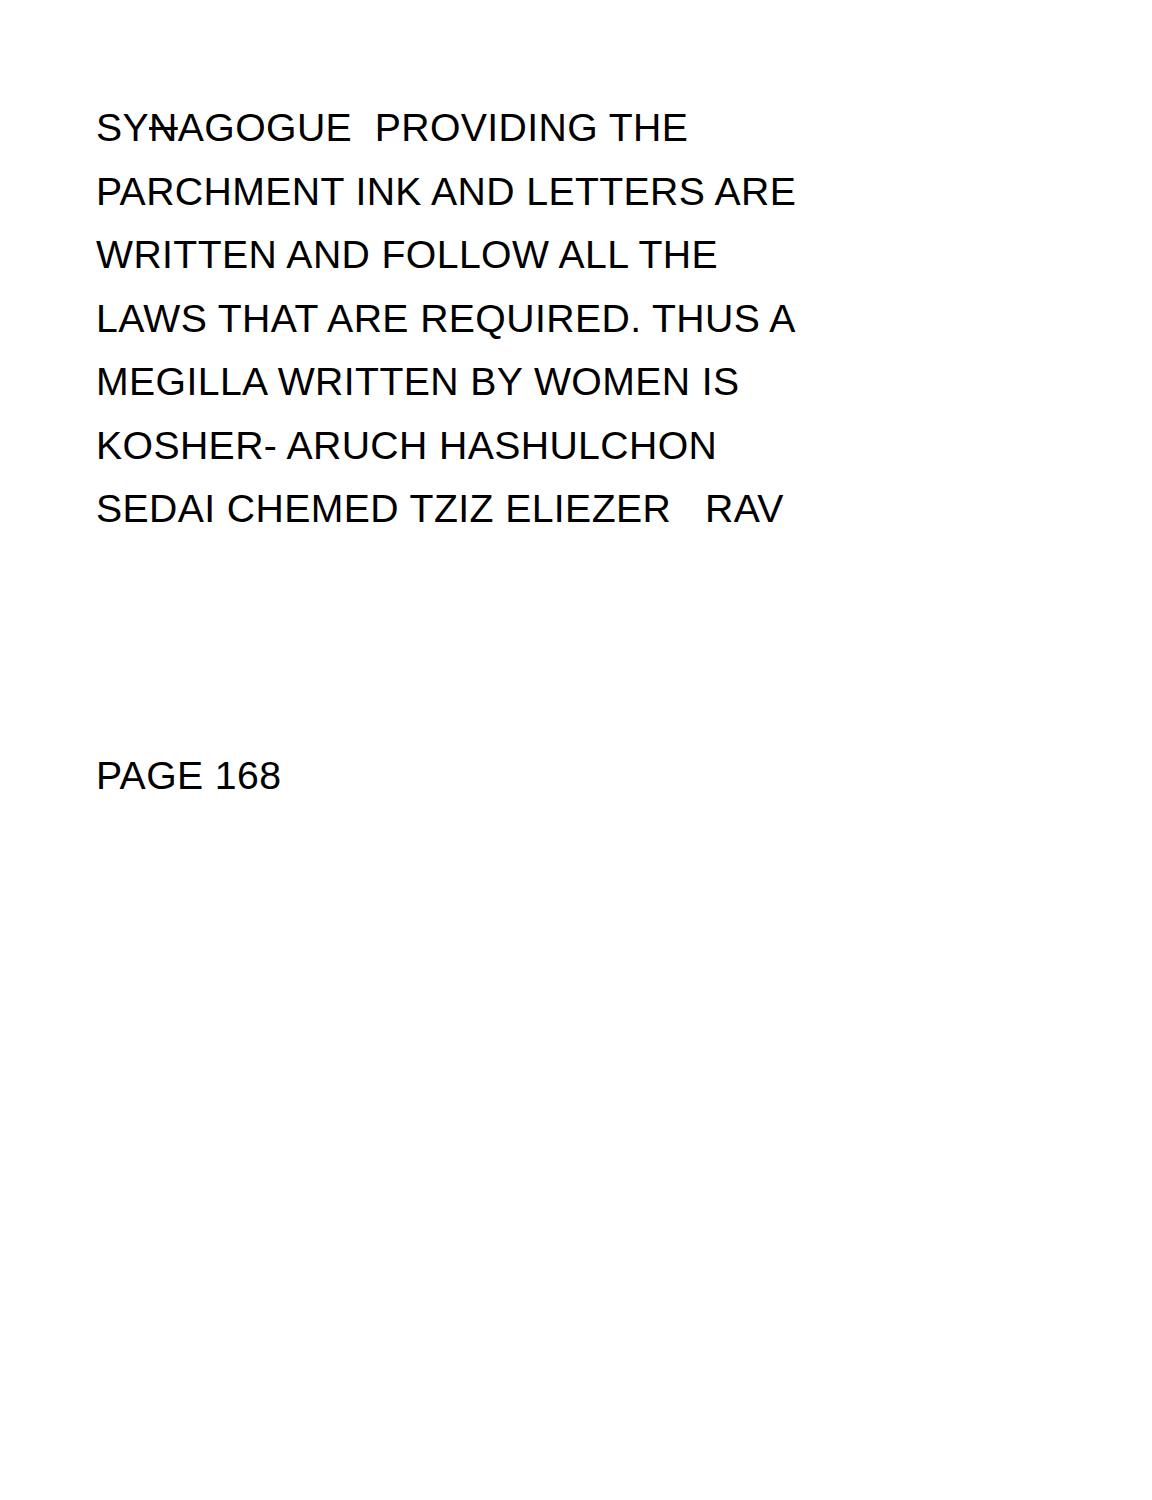SYNAGOGUE PROVIDING THE PARCHMENT INK AND LETTERS ARE WRITTEN AND FOLLOW ALL THE LAWS THAT ARE REQUIRED. THUS A MEGILLA WRITTEN BY WOMEN IS KOSHER- ARUCH HASHULCHON SEDAI CHEMED TZIZ ELIEZER RAV
PAGE 168